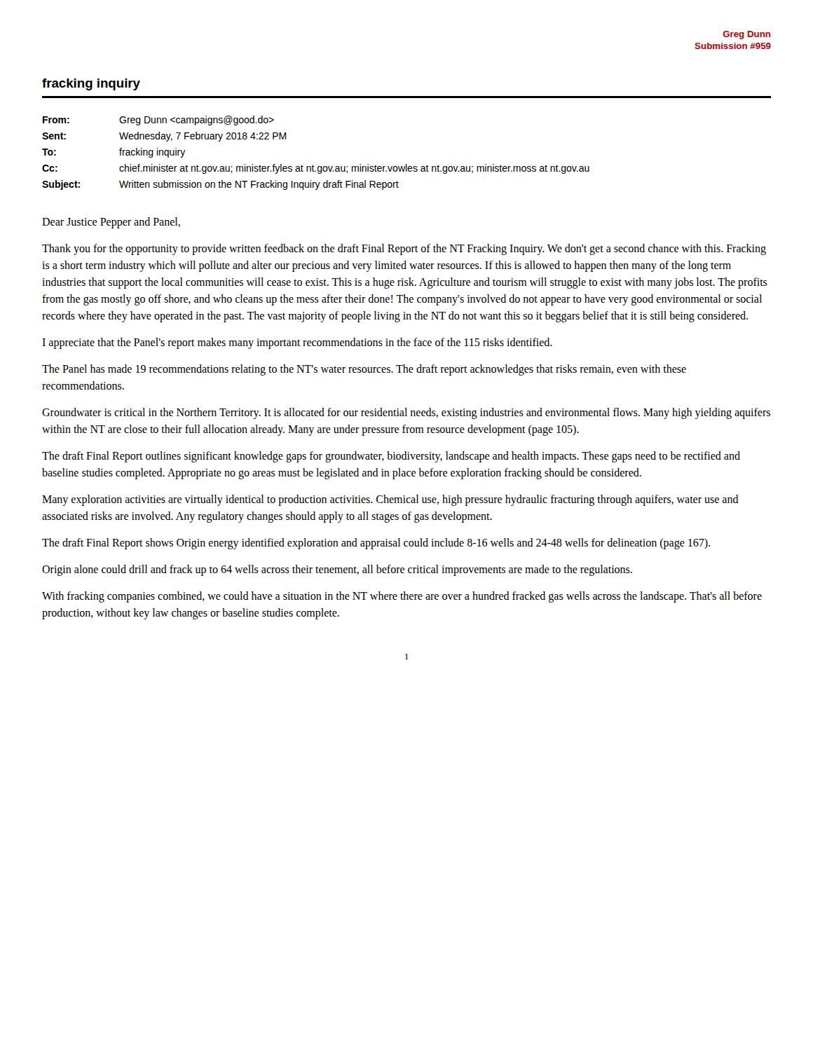Greg Dunn
Submission #959
fracking inquiry
| From: | Greg Dunn <campaigns@good.do> |
| Sent: | Wednesday, 7 February 2018 4:22 PM |
| To: | fracking inquiry |
| Cc: | chief.minister at nt.gov.au; minister.fyles at nt.gov.au; minister.vowles at nt.gov.au; minister.moss at nt.gov.au |
| Subject: | Written submission on the NT Fracking Inquiry draft Final Report |
Dear Justice Pepper and Panel,
Thank you for the opportunity to provide written feedback on the draft Final Report of the NT Fracking Inquiry. We don't get a second chance with this. Fracking is a short term industry which will pollute and alter our precious and very limited water resources. If this is allowed to happen then many of the long term industries that support the local communities will cease to exist. This is a huge risk. Agriculture and tourism will struggle to exist with many jobs lost. The profits from the gas mostly go off shore, and who cleans up the mess after their done! The company's involved do not appear to have very good environmental or social records where they have operated in the past. The vast majority of people living in the NT do not want this so it beggars belief that it is still being considered.
I appreciate that the Panel's report makes many important recommendations in the face of the 115 risks identified.
The Panel has made 19 recommendations relating to the NT's water resources. The draft report acknowledges that risks remain, even with these recommendations.
Groundwater is critical in the Northern Territory. It is allocated for our residential needs, existing industries and environmental flows. Many high yielding aquifers within the NT are close to their full allocation already. Many are under pressure from resource development (page 105).
The draft Final Report outlines significant knowledge gaps for groundwater, biodiversity, landscape and health impacts. These gaps need to be rectified and baseline studies completed. Appropriate no go areas must be legislated and in place before exploration fracking should be considered.
Many exploration activities are virtually identical to production activities. Chemical use, high pressure hydraulic fracturing through aquifers, water use and associated risks are involved. Any regulatory changes should apply to all stages of gas development.
The draft Final Report shows Origin energy identified exploration and appraisal could include 8-16 wells and 24-48 wells for delineation (page 167).
Origin alone could drill and frack up to 64 wells across their tenement, all before critical improvements are made to the regulations.
With fracking companies combined, we could have a situation in the NT where there are over a hundred fracked gas wells across the landscape. That's all before production, without key law changes or baseline studies complete.
1